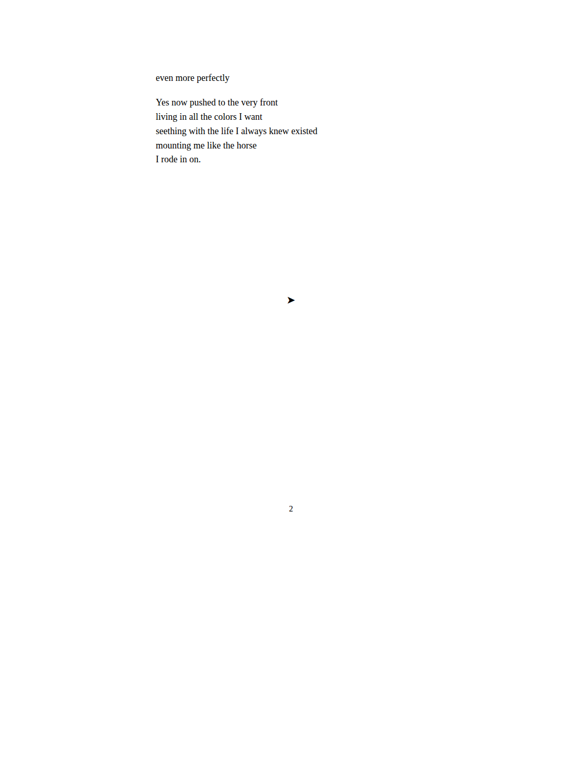even more perfectly
Yes now pushed to the very front
living in all the colors I want
seething with the life I always knew existed
mounting me like the horse
I rode in on.
➤
2